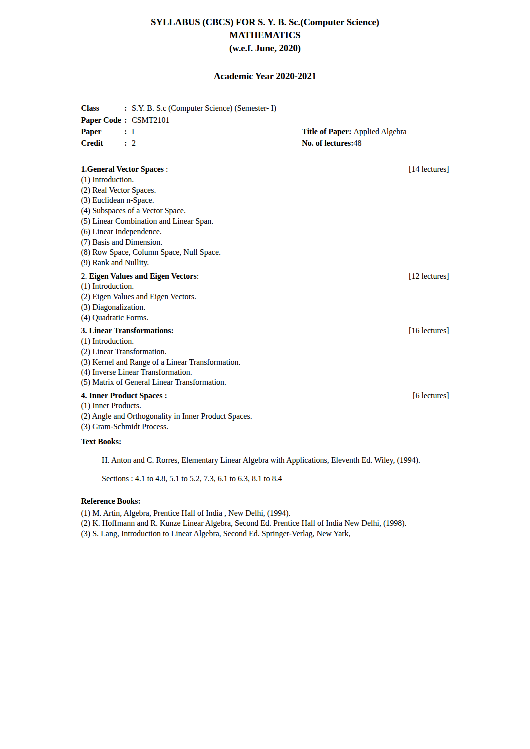SYLLABUS (CBCS) FOR S. Y. B. Sc.(Computer Science)
MATHEMATICS
(w.e.f. June, 2020)
Academic Year 2020-2021
| Class | : | S.Y. B. S.c (Computer Science) (Semester- I) |
| Paper Code | : | CSMT2101 |
| Paper | : | I | Title of Paper: | Applied Algebra |
| Credit | : | 2 | No. of lectures: | 48 |
1.General Vector Spaces : [14 lectures]
(1) Introduction.
(2) Real Vector Spaces.
(3) Euclidean n-Space.
(4) Subspaces of a Vector Space.
(5) Linear Combination and Linear Span.
(6) Linear Independence.
(7) Basis and Dimension.
(8) Row Space, Column Space, Null Space.
(9) Rank and Nullity.
2. Eigen Values and Eigen Vectors: [12 lectures]
(1) Introduction.
(2) Eigen Values and Eigen Vectors.
(3) Diagonalization.
(4) Quadratic Forms.
3. Linear Transformations: [16 lectures]
(1) Introduction.
(2) Linear Transformation.
(3) Kernel and Range of a Linear Transformation.
(4) Inverse Linear Transformation.
(5) Matrix of General Linear Transformation.
4. Inner Product Spaces : [6 lectures]
(1) Inner Products.
(2) Angle and Orthogonality in Inner Product Spaces.
(3) Gram-Schmidt Process.
Text Books:
H. Anton and C. Rorres, Elementary Linear Algebra with Applications, Eleventh Ed. Wiley, (1994).
Sections : 4.1 to 4.8, 5.1 to 5.2, 7.3, 6.1 to 6.3, 8.1 to 8.4
Reference Books:
(1) M. Artin, Algebra, Prentice Hall of India , New Delhi, (1994).
(2) K. Hoffmann and R. Kunze Linear Algebra, Second Ed. Prentice Hall of India New Delhi, (1998).
(3) S. Lang, Introduction to Linear Algebra, Second Ed. Springer-Verlag, New Yark,